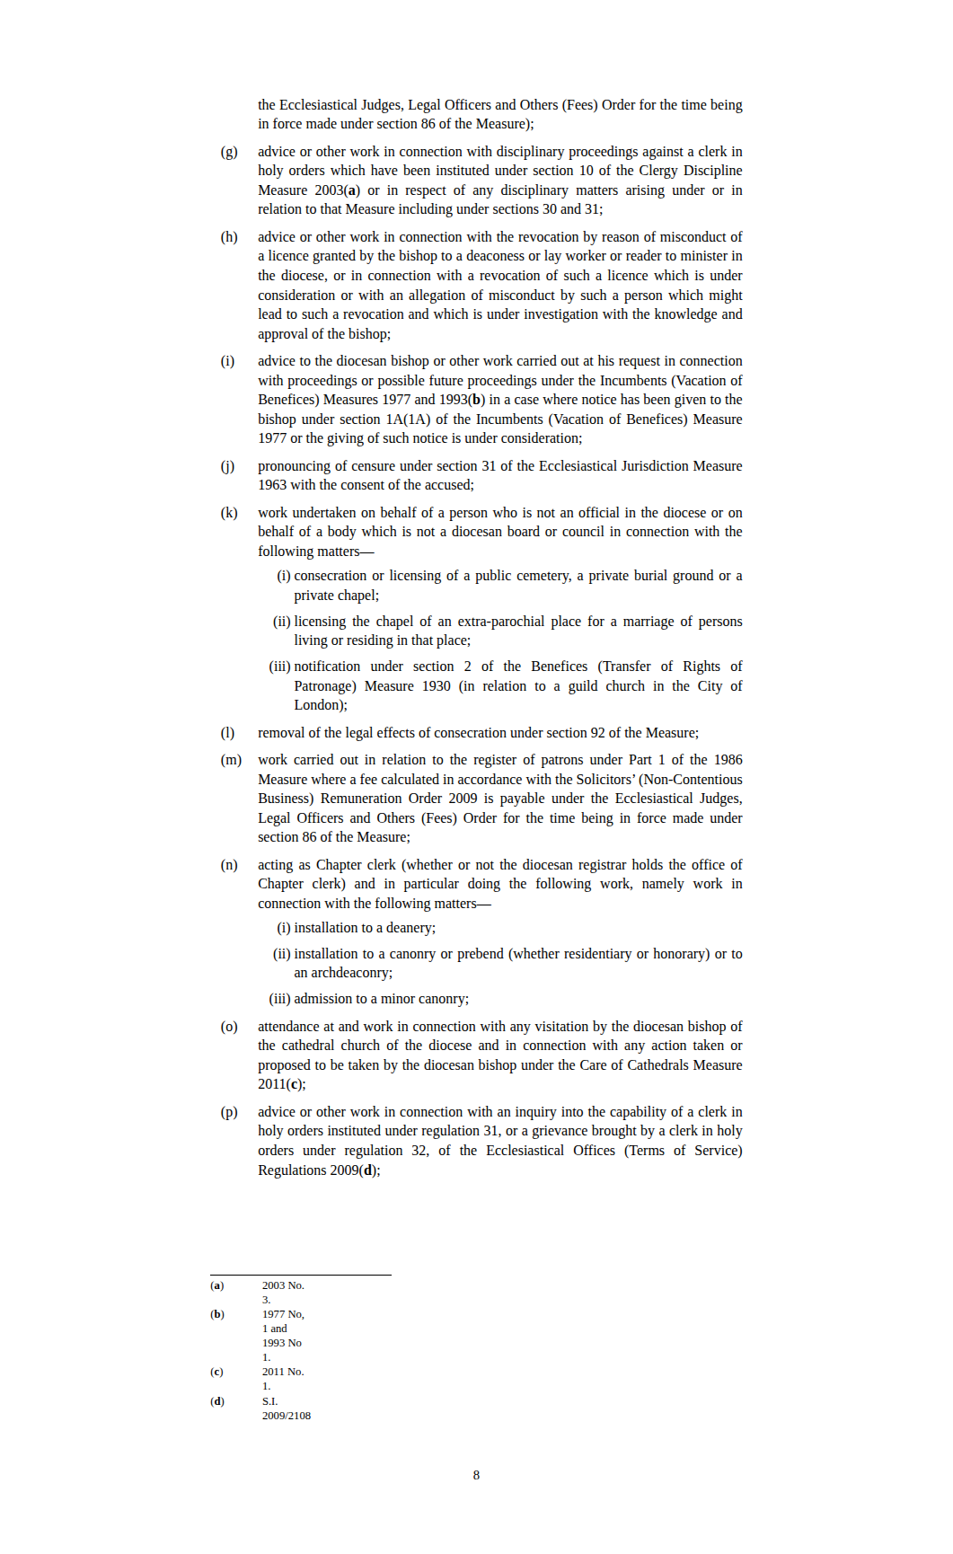the Ecclesiastical Judges, Legal Officers and Others (Fees) Order for the time being in force made under section 86 of the Measure);
(g) advice or other work in connection with disciplinary proceedings against a clerk in holy orders which have been instituted under section 10 of the Clergy Discipline Measure 2003(a) or in respect of any disciplinary matters arising under or in relation to that Measure including under sections 30 and 31;
(h) advice or other work in connection with the revocation by reason of misconduct of a licence granted by the bishop to a deaconess or lay worker or reader to minister in the diocese, or in connection with a revocation of such a licence which is under consideration or with an allegation of misconduct by such a person which might lead to such a revocation and which is under investigation with the knowledge and approval of the bishop;
(i) advice to the diocesan bishop or other work carried out at his request in connection with proceedings or possible future proceedings under the Incumbents (Vacation of Benefices) Measures 1977 and 1993(b) in a case where notice has been given to the bishop under section 1A(1A) of the Incumbents (Vacation of Benefices) Measure 1977 or the giving of such notice is under consideration;
(j) pronouncing of censure under section 31 of the Ecclesiastical Jurisdiction Measure 1963 with the consent of the accused;
(k) work undertaken on behalf of a person who is not an official in the diocese or on behalf of a body which is not a diocesan board or council in connection with the following matters—
(i) consecration or licensing of a public cemetery, a private burial ground or a private chapel;
(ii) licensing the chapel of an extra-parochial place for a marriage of persons living or residing in that place;
(iii) notification under section 2 of the Benefices (Transfer of Rights of Patronage) Measure 1930 (in relation to a guild church in the City of London);
(l) removal of the legal effects of consecration under section 92 of the Measure;
(m) work carried out in relation to the register of patrons under Part 1 of the 1986 Measure where a fee calculated in accordance with the Solicitors’ (Non-Contentious Business) Remuneration Order 2009 is payable under the Ecclesiastical Judges, Legal Officers and Others (Fees) Order for the time being in force made under section 86 of the Measure;
(n) acting as Chapter clerk (whether or not the diocesan registrar holds the office of Chapter clerk) and in particular doing the following work, namely work in connection with the following matters—
(i) installation to a deanery;
(ii) installation to a canonry or prebend (whether residentiary or honorary) or to an archdeaconry;
(iii) admission to a minor canonry;
(o) attendance at and work in connection with any visitation by the diocesan bishop of the cathedral church of the diocese and in connection with any action taken or proposed to be taken by the diocesan bishop under the Care of Cathedrals Measure 2011(c);
(p) advice or other work in connection with an inquiry into the capability of a clerk in holy orders instituted under regulation 31, or a grievance brought by a clerk in holy orders under regulation 32, of the Ecclesiastical Offices (Terms of Service) Regulations 2009(d);
| ( a ) | 2003 No. 3. |
| ( b ) | 1977 No, 1 and 1993 No 1. |
| ( c ) | 2011 No. 1. |
| ( d ) | S.I. 2009/2108 |
8